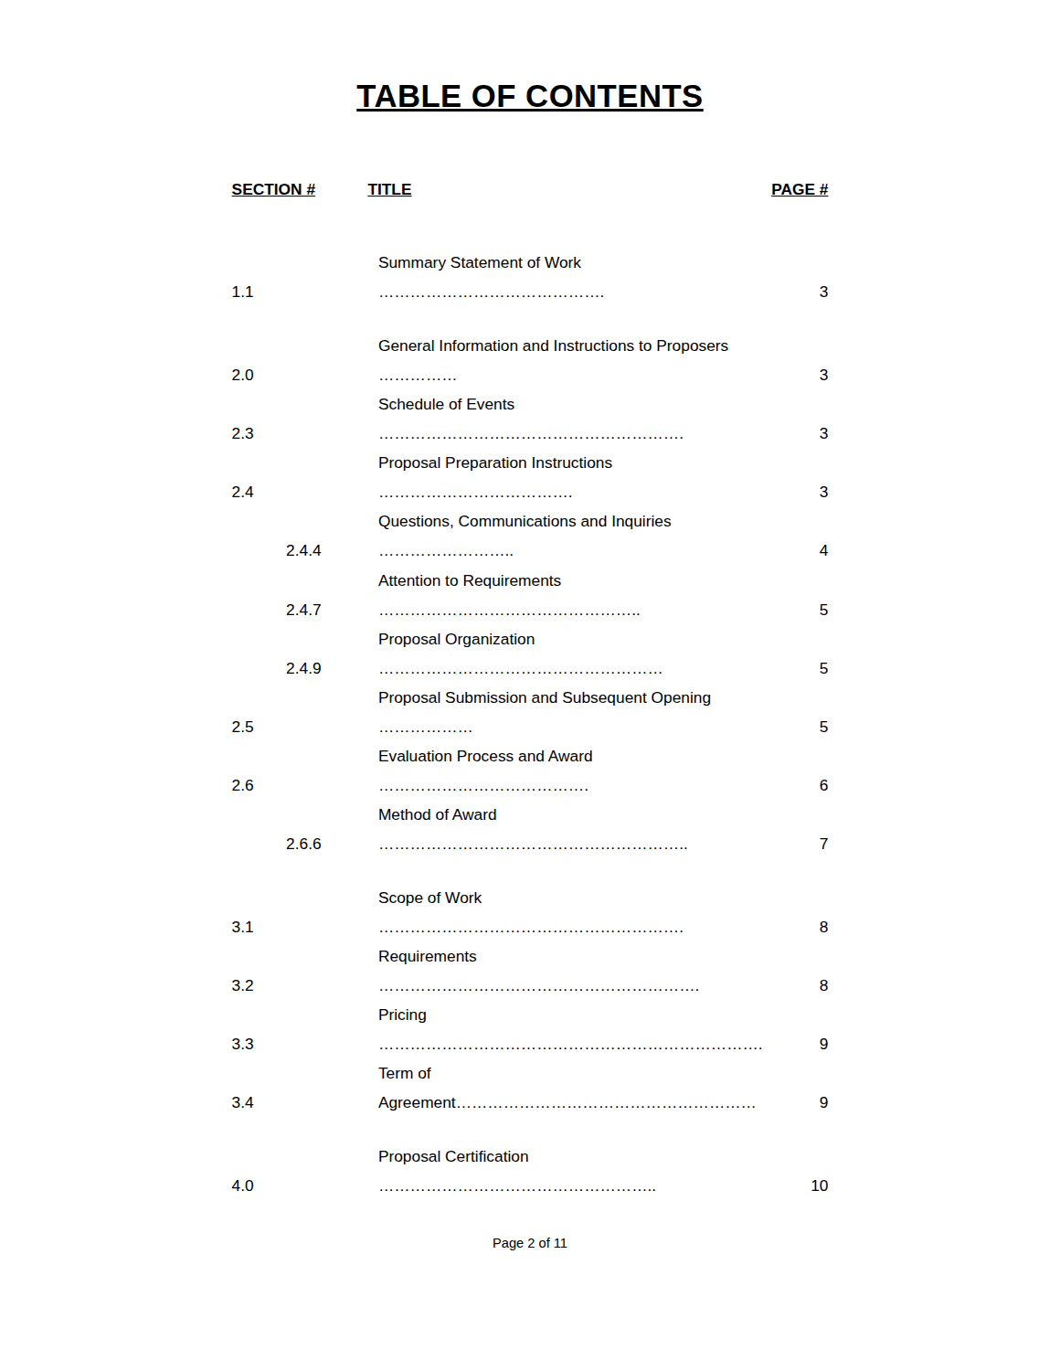TABLE OF CONTENTS
SECTION #
TITLE
PAGE #
| 1.1 | Summary Statement of Work ……………………………………. | 3 |
| 2.0 | General Information and Instructions to Proposers …………… | 3 |
| 2.3 | Schedule of Events …………………………………………………. | 3 |
| 2.4 | Proposal Preparation Instructions ………………………………. | 3 |
| 2.4.4 | Questions, Communications and Inquiries …………………….. | 4 |
| 2.4.7 | Attention to Requirements ………………………………………….. | 5 |
| 2.4.9 | Proposal Organization ……………………………………………… | 5 |
| 2.5 | Proposal Submission and Subsequent Opening ……………… | 5 |
| 2.6 | Evaluation Process and Award …………………………………. | 6 |
| 2.6.6 | Method of Award ………………………………………………….. | 7 |
| 3.1 | Scope of Work …………………………………………………. | 8 |
| 3.2 | Requirements ……………………………………………………. | 8 |
| 3.3 | Pricing ………………………………………………………………. | 9 |
| 3.4 | Term of Agreement ………………………………………………… | 9 |
| 4.0 | Proposal Certification …………………………………………….. | 10 |
Page 2 of 11